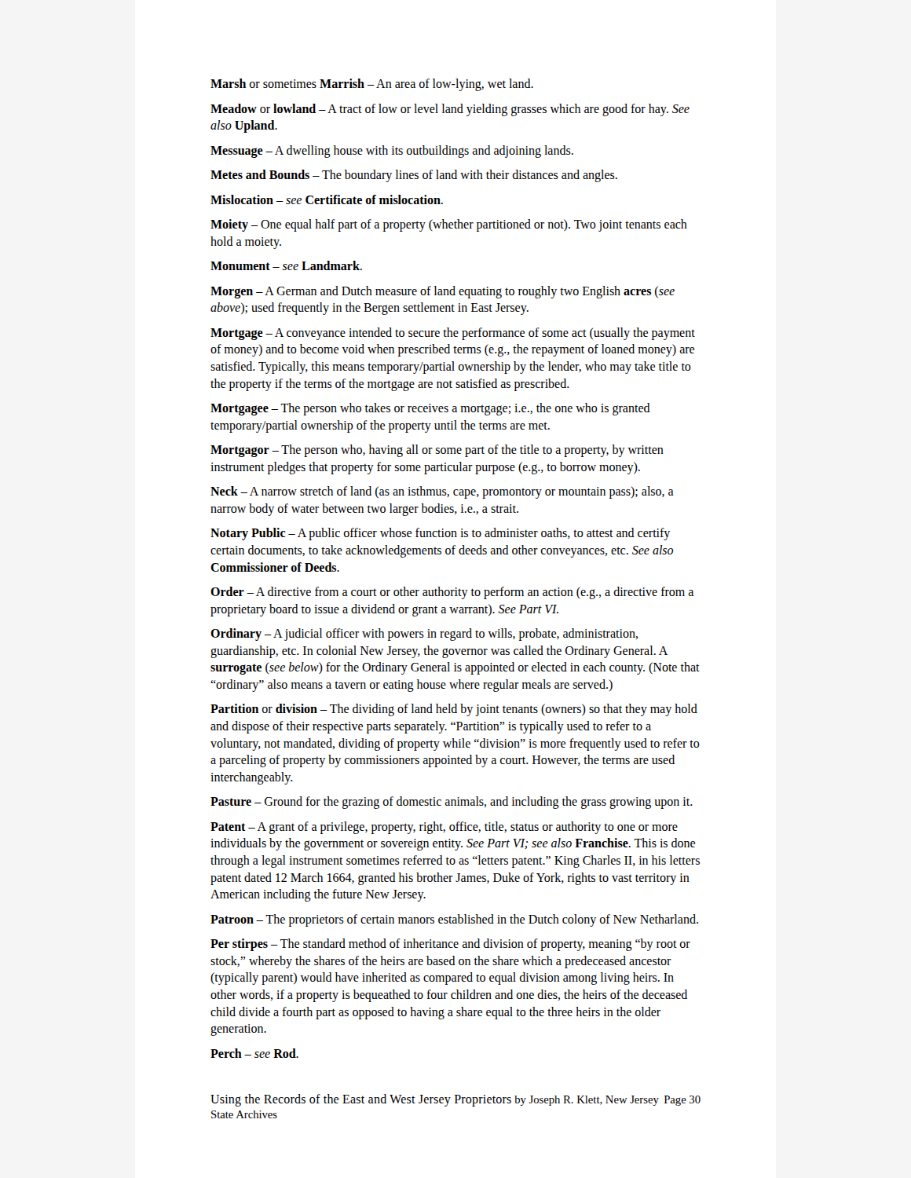Marsh
or sometimes Marrish – An area of low-lying, wet land.
Meadow
or lowland – A tract of low or level land yielding grasses which are good for hay. See also Upland.
Messuage
– A dwelling house with its outbuildings and adjoining lands.
Metes and Bounds
– The boundary lines of land with their distances and angles.
Mislocation
– see Certificate of mislocation.
Moiety
– One equal half part of a property (whether partitioned or not). Two joint tenants each hold a moiety.
Monument
– see Landmark.
Morgen
– A German and Dutch measure of land equating to roughly two English acres (see above); used frequently in the Bergen settlement in East Jersey.
Mortgage
– A conveyance intended to secure the performance of some act (usually the payment of money) and to become void when prescribed terms (e.g., the repayment of loaned money) are satisfied. Typically, this means temporary/partial ownership by the lender, who may take title to the property if the terms of the mortgage are not satisfied as prescribed.
Mortgagee
– The person who takes or receives a mortgage; i.e., the one who is granted temporary/partial ownership of the property until the terms are met.
Mortgagor
– The person who, having all or some part of the title to a property, by written instrument pledges that property for some particular purpose (e.g., to borrow money).
Neck
– A narrow stretch of land (as an isthmus, cape, promontory or mountain pass); also, a narrow body of water between two larger bodies, i.e., a strait.
Notary Public
– A public officer whose function is to administer oaths, to attest and certify certain documents, to take acknowledgements of deeds and other conveyances, etc. See also Commissioner of Deeds.
Order
– A directive from a court or other authority to perform an action (e.g., a directive from a proprietary board to issue a dividend or grant a warrant). See Part VI.
Ordinary
– A judicial officer with powers in regard to wills, probate, administration, guardianship, etc. In colonial New Jersey, the governor was called the Ordinary General. A surrogate (see below) for the Ordinary General is appointed or elected in each county. (Note that “ordinary” also means a tavern or eating house where regular meals are served.)
Partition
or division – The dividing of land held by joint tenants (owners) so that they may hold and dispose of their respective parts separately. “Partition” is typically used to refer to a voluntary, not mandated, dividing of property while “division” is more frequently used to refer to a parceling of property by commissioners appointed by a court. However, the terms are used interchangeably.
Pasture
– Ground for the grazing of domestic animals, and including the grass growing upon it.
Patent
– A grant of a privilege, property, right, office, title, status or authority to one or more individuals by the government or sovereign entity. See Part VI; see also Franchise. This is done through a legal instrument sometimes referred to as “letters patent.” King Charles II, in his letters patent dated 12 March 1664, granted his brother James, Duke of York, rights to vast territory in American including the future New Jersey.
Patroon
– The proprietors of certain manors established in the Dutch colony of New Netharland.
Per stirpes
– The standard method of inheritance and division of property, meaning “by root or stock,” whereby the shares of the heirs are based on the share which a predeceased ancestor (typically parent) would have inherited as compared to equal division among living heirs. In other words, if a property is bequeathed to four children and one dies, the heirs of the deceased child divide a fourth part as opposed to having a share equal to the three heirs in the older generation.
Perch
– see Rod.
Using the Records of the East and West Jersey Proprietors by Joseph R. Klett, New Jersey State Archives
Page 30